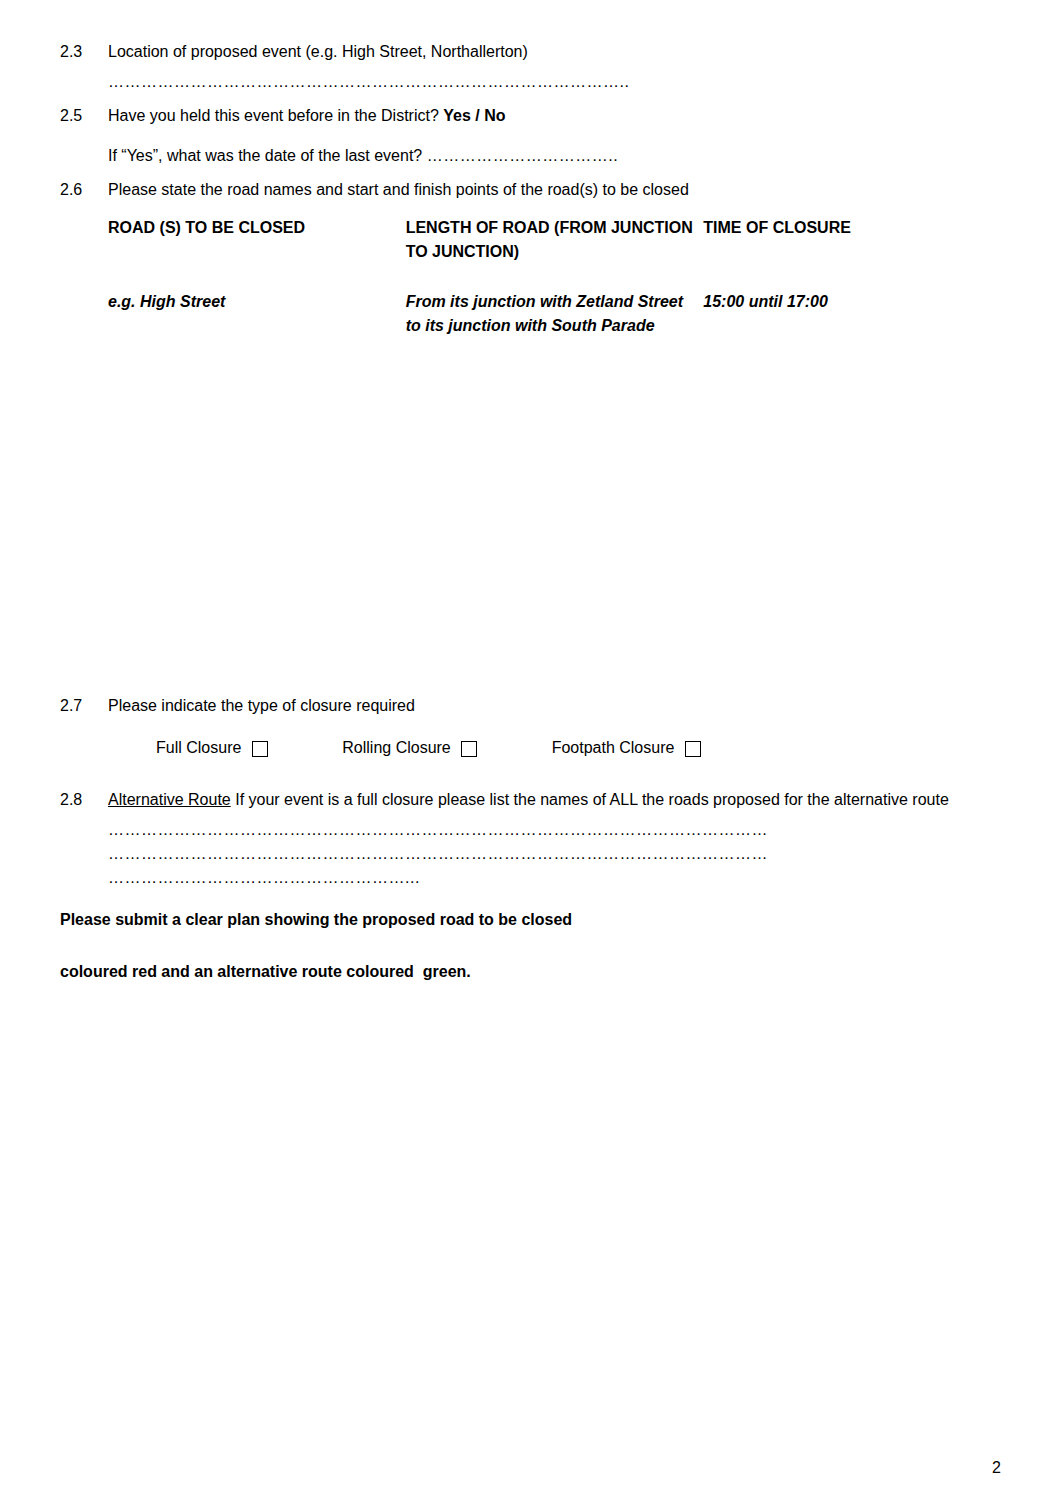2.3
Location of proposed event (e.g. High Street, Northallerton)
…………………………………………………………………………………..
2.5
Have you held this event before in the District? Yes / No
If “Yes”, what was the date of the last event? ……………………………..
2.6
Please state the road names and start and finish points of the road(s) to be closed
| ROAD (S) TO BE CLOSED | LENGTH OF ROAD (FROM JUNCTION TO JUNCTION) | TIME OF CLOSURE |
| --- | --- | --- |
| e.g. High Street | From its junction with Zetland Street to its junction with South Parade | 15:00 until 17:00 |
2.7
Please indicate the type of closure required
Full Closure Rolling Closure Footpath Closure
2.8
Alternative Route If your event is a full closure please list the names of ALL the roads proposed for the alternative route
…………………………………………………………………………………………………………
…………………………………………………………………………………………………………
………………………………………………...
Please submit a clear plan showing the proposed road to be closed
coloured red and an alternative route coloured green.
2